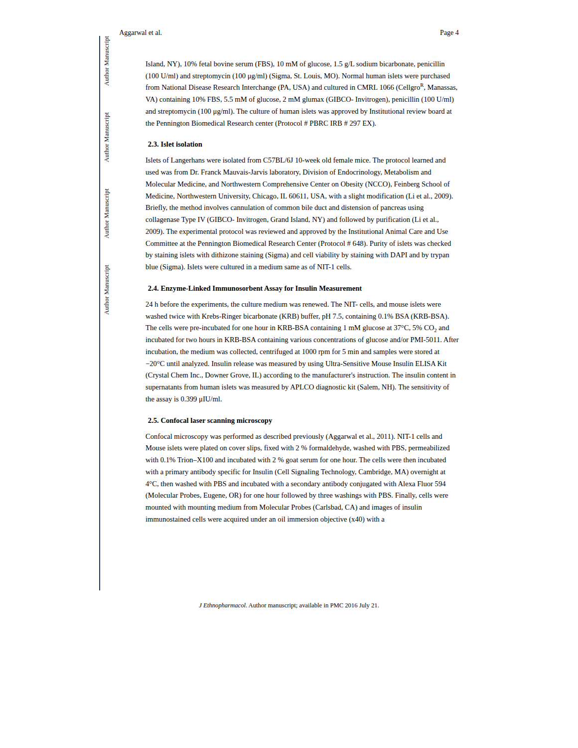Author Manuscript Author Manuscript Author Manuscript Author Manuscript
Aggarwal et al.
Page 4
Island, NY), 10% fetal bovine serum (FBS), 10 mM of glucose, 1.5 g/L sodium bicarbonate, penicillin (100 U/ml) and streptomycin (100 μg/ml) (Sigma, St. Louis, MO). Normal human islets were purchased from National Disease Research Interchange (PA, USA) and cultured in CMRL 1066 (CellgroR, Manassas, VA) containing 10% FBS, 5.5 mM of glucose, 2 mM glumax (GIBCO- Invitrogen), penicillin (100 U/ml) and streptomycin (100 μg/ml). The culture of human islets was approved by Institutional review board at the Pennington Biomedical Research center (Protocol # PBRC IRB # 297 EX).
2.3. Islet isolation
Islets of Langerhans were isolated from C57BL/6J 10-week old female mice. The protocol learned and used was from Dr. Franck Mauvais-Jarvis laboratory, Division of Endocrinology, Metabolism and Molecular Medicine, and Northwestern Comprehensive Center on Obesity (NCCO), Feinberg School of Medicine, Northwestern University, Chicago, IL 60611, USA, with a slight modification (Li et al., 2009). Briefly, the method involves cannulation of common bile duct and distension of pancreas using collagenase Type IV (GIBCO- Invitrogen, Grand Island, NY) and followed by purification (Li et al., 2009). The experimental protocol was reviewed and approved by the Institutional Animal Care and Use Committee at the Pennington Biomedical Research Center (Protocol # 648). Purity of islets was checked by staining islets with dithizone staining (Sigma) and cell viability by staining with DAPI and by trypan blue (Sigma). Islets were cultured in a medium same as of NIT-1 cells.
2.4. Enzyme-Linked Immunosorbent Assay for Insulin Measurement
24 h before the experiments, the culture medium was renewed. The NIT- cells, and mouse islets were washed twice with Krebs-Ringer bicarbonate (KRB) buffer, pH 7.5, containing 0.1% BSA (KRB-BSA). The cells were pre-incubated for one hour in KRB-BSA containing 1 mM glucose at 37°C, 5% CO2 and incubated for two hours in KRB-BSA containing various concentrations of glucose and/or PMI-5011. After incubation, the medium was collected, centrifuged at 1000 rpm for 5 min and samples were stored at −20°C until analyzed. Insulin release was measured by using Ultra-Sensitive Mouse Insulin ELISA Kit (Crystal Chem Inc., Downer Grove, IL) according to the manufacturer's instruction. The insulin content in supernatants from human islets was measured by APLCO diagnostic kit (Salem, NH). The sensitivity of the assay is 0.399 μIU/ml.
2.5. Confocal laser scanning microscopy
Confocal microscopy was performed as described previously (Aggarwal et al., 2011). NIT-1 cells and Mouse islets were plated on cover slips, fixed with 2 % formaldehyde, washed with PBS, permeabilized with 0.1% Trion–X100 and incubated with 2 % goat serum for one hour. The cells were then incubated with a primary antibody specific for Insulin (Cell Signaling Technology, Cambridge, MA) overnight at 4°C, then washed with PBS and incubated with a secondary antibody conjugated with Alexa Fluor 594 (Molecular Probes, Eugene, OR) for one hour followed by three washings with PBS. Finally, cells were mounted with mounting medium from Molecular Probes (Carlsbad, CA) and images of insulin immunostained cells were acquired under an oil immersion objective (x40) with a
J Ethnopharmacol. Author manuscript; available in PMC 2016 July 21.